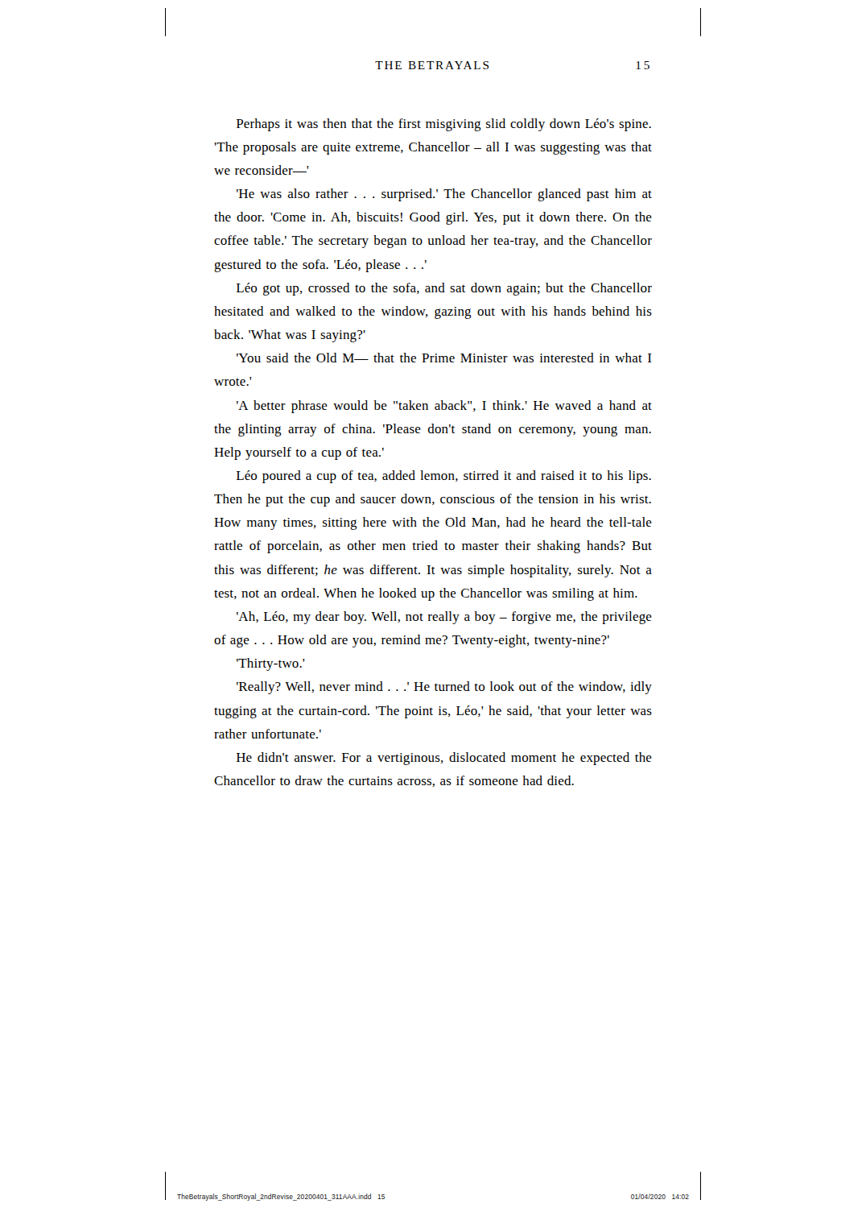The Betrayals 15
Perhaps it was then that the first misgiving slid coldly down Léo's spine. 'The proposals are quite extreme, Chancellor – all I was suggesting was that we reconsider—'
'He was also rather . . . surprised.' The Chancellor glanced past him at the door. 'Come in. Ah, biscuits! Good girl. Yes, put it down there. On the coffee table.' The secretary began to unload her tea-tray, and the Chancellor gestured to the sofa. 'Léo, please . . .'
Léo got up, crossed to the sofa, and sat down again; but the Chancellor hesitated and walked to the window, gazing out with his hands behind his back. 'What was I saying?'
'You said the Old M— that the Prime Minister was interested in what I wrote.'
'A better phrase would be "taken aback", I think.' He waved a hand at the glinting array of china. 'Please don't stand on ceremony, young man. Help yourself to a cup of tea.'
Léo poured a cup of tea, added lemon, stirred it and raised it to his lips. Then he put the cup and saucer down, conscious of the tension in his wrist. How many times, sitting here with the Old Man, had he heard the tell-tale rattle of porcelain, as other men tried to master their shaking hands? But this was different; he was different. It was simple hospitality, surely. Not a test, not an ordeal. When he looked up the Chancellor was smiling at him.
'Ah, Léo, my dear boy. Well, not really a boy – forgive me, the privilege of age . . . How old are you, remind me? Twenty-eight, twenty-nine?'
'Thirty-two.'
'Really? Well, never mind . . .' He turned to look out of the window, idly tugging at the curtain-cord. 'The point is, Léo,' he said, 'that your letter was rather unfortunate.'
He didn't answer. For a vertiginous, dislocated moment he expected the Chancellor to draw the curtains across, as if someone had died.
TheBetrayals_ShortRoyal_2ndRevise_20200401_311AAA.indd 15 01/04/2020 14:02